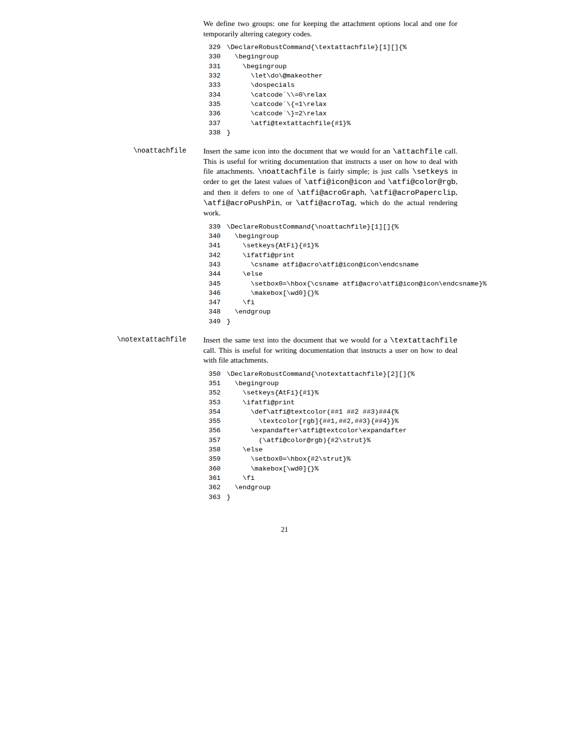We define two groups: one for keeping the attachment options local and one for temporarily altering category codes.
329\DeclareRobustCommand{\textattachfile}[1][]{%
330 \begingroup
331 \begingroup
332 \let\do\@makeother
333 \dospecials
334 \catcode`\\=0\relax
335 \catcode`\{=1\relax
336 \catcode`\}=2\relax
337 \atfi@textattachfile{#1}%
338}
\noattachfile
Insert the same icon into the document that we would for an \attachfile call. This is useful for writing documentation that instructs a user on how to deal with file attachments. \noattachfile is fairly simple; is just calls \setkeys in order to get the latest values of \atfi@icon@icon and \atfi@color@rgb, and then it defers to one of \atfi@acroGraph, \atfi@acroPaperclip, \atfi@acroPushPin, or \atfi@acroTag, which do the actual rendering work.
339\DeclareRobustCommand{\noattachfile}[1][]{%
340 \begingroup
341 \setkeys{AtFi}{#1}%
342 \ifatfi@print
343 \csname atfi@acro\atfi@icon@icon\endcsname
344 \else
345 \setbox0=\hbox{\csname atfi@acro\atfi@icon@icon\endcsname}%
346 \makebox[\wd0]{}%
347 \fi
348 \endgroup
349}
\notextattachfile
Insert the same text into the document that we would for a \textattachfile call. This is useful for writing documentation that instructs a user on how to deal with file attachments.
350\DeclareRobustCommand{\notextattachfile}[2][]{%
351 \begingroup
352 \setkeys{AtFi}{#1}%
353 \ifatfi@print
354 \def\atfi@textcolor(##1 ##2 ##3)##4{%
355 \textcolor[rgb]{##1,##2,##3}{##4}}%
356 \expandafter\atfi@textcolor\expandafter
357 (\atfi@color@rgb){#2\strut}%
358 \else
359 \setbox0=\hbox{#2\strut}%
360 \makebox[\wd0]{}%
361 \fi
362 \endgroup
363}
21